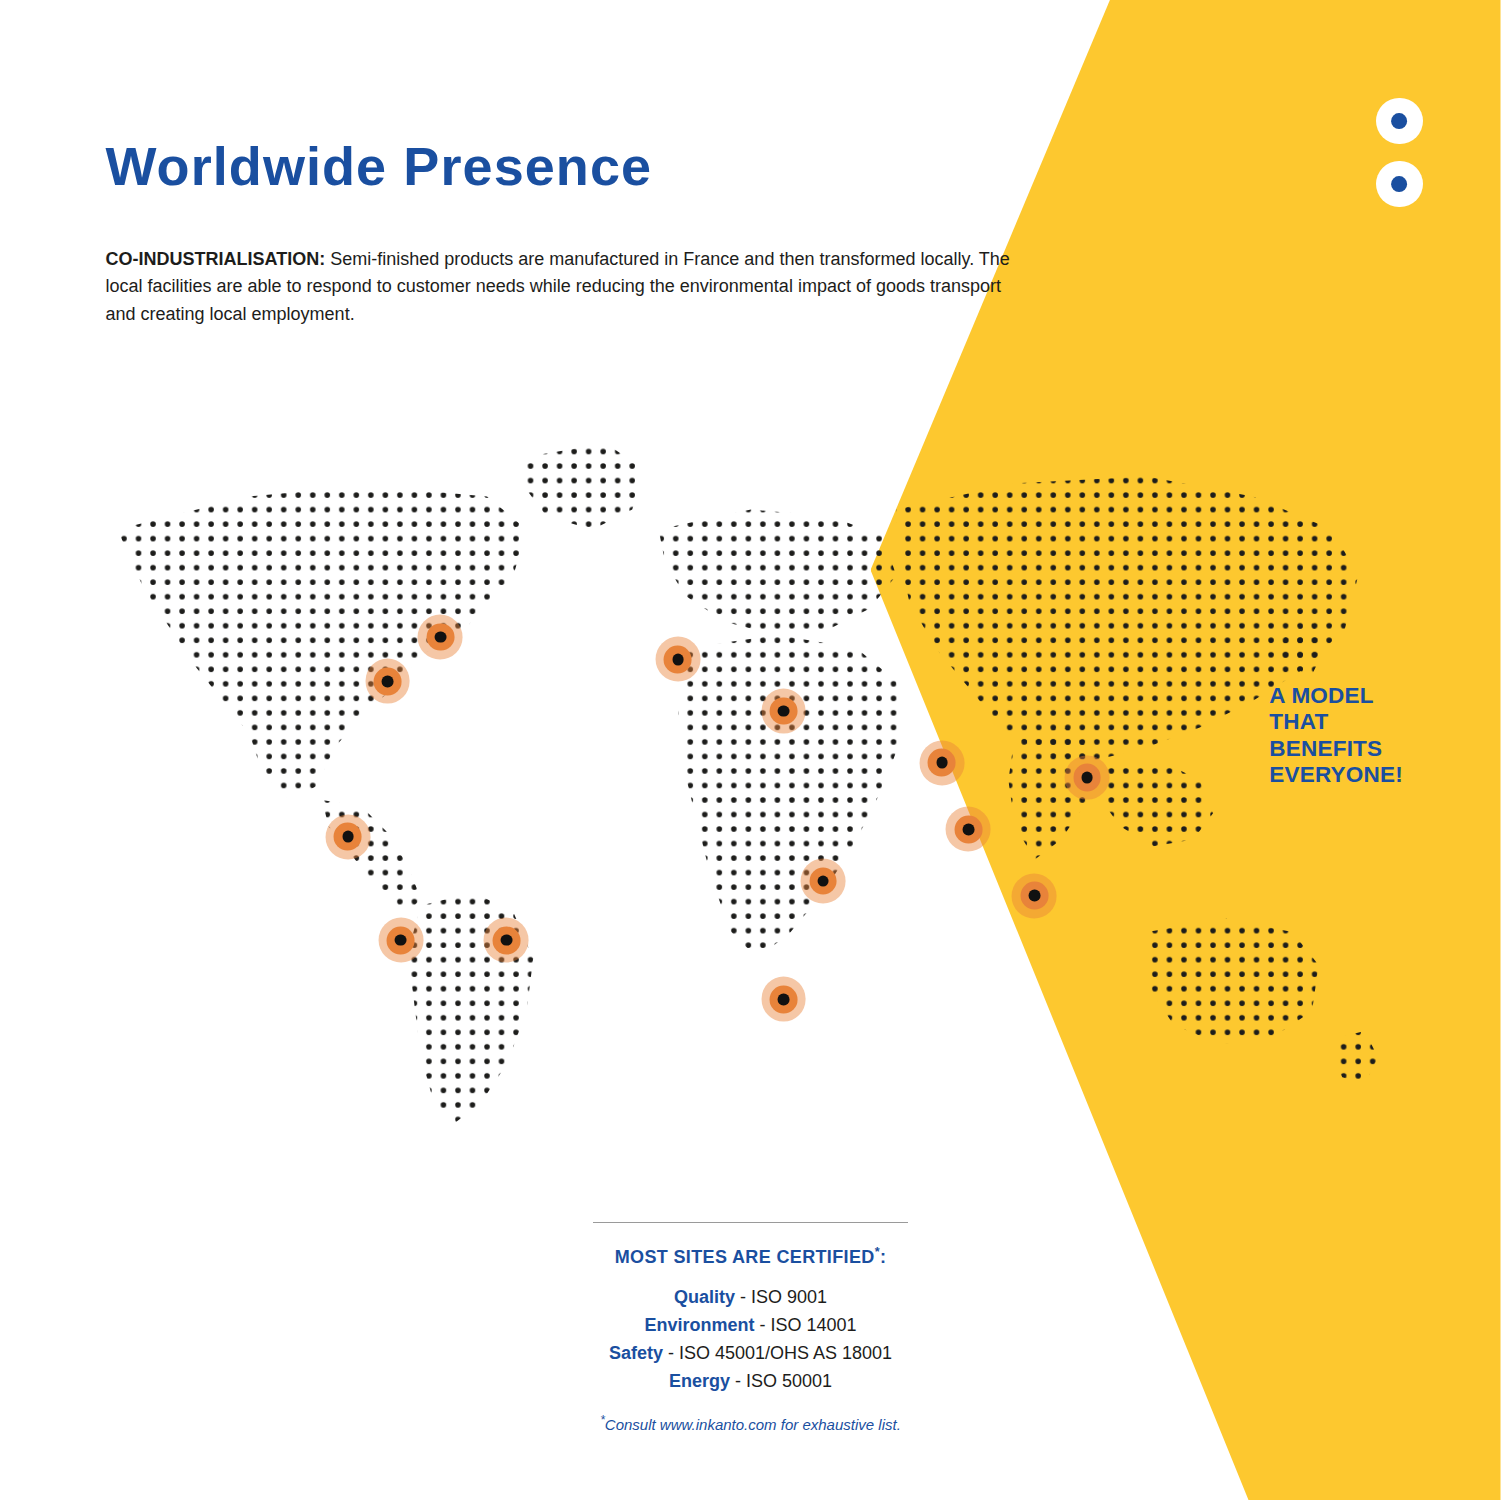Worldwide Presence
CO-INDUSTRIALISATION: Semi-finished products are manufactured in France and then transformed locally. The local facilities are able to respond to customer needs while reducing the environmental impact of goods transport and creating local employment.
A model
that
benefits
everyone!
Most sites are certified*:
Quality - ISO 9001
Environment - ISO 14001
Safety - ISO 45001/OHS AS 18001
Energy - ISO 50001
*Consult www.inkanto.com for exhaustive list.